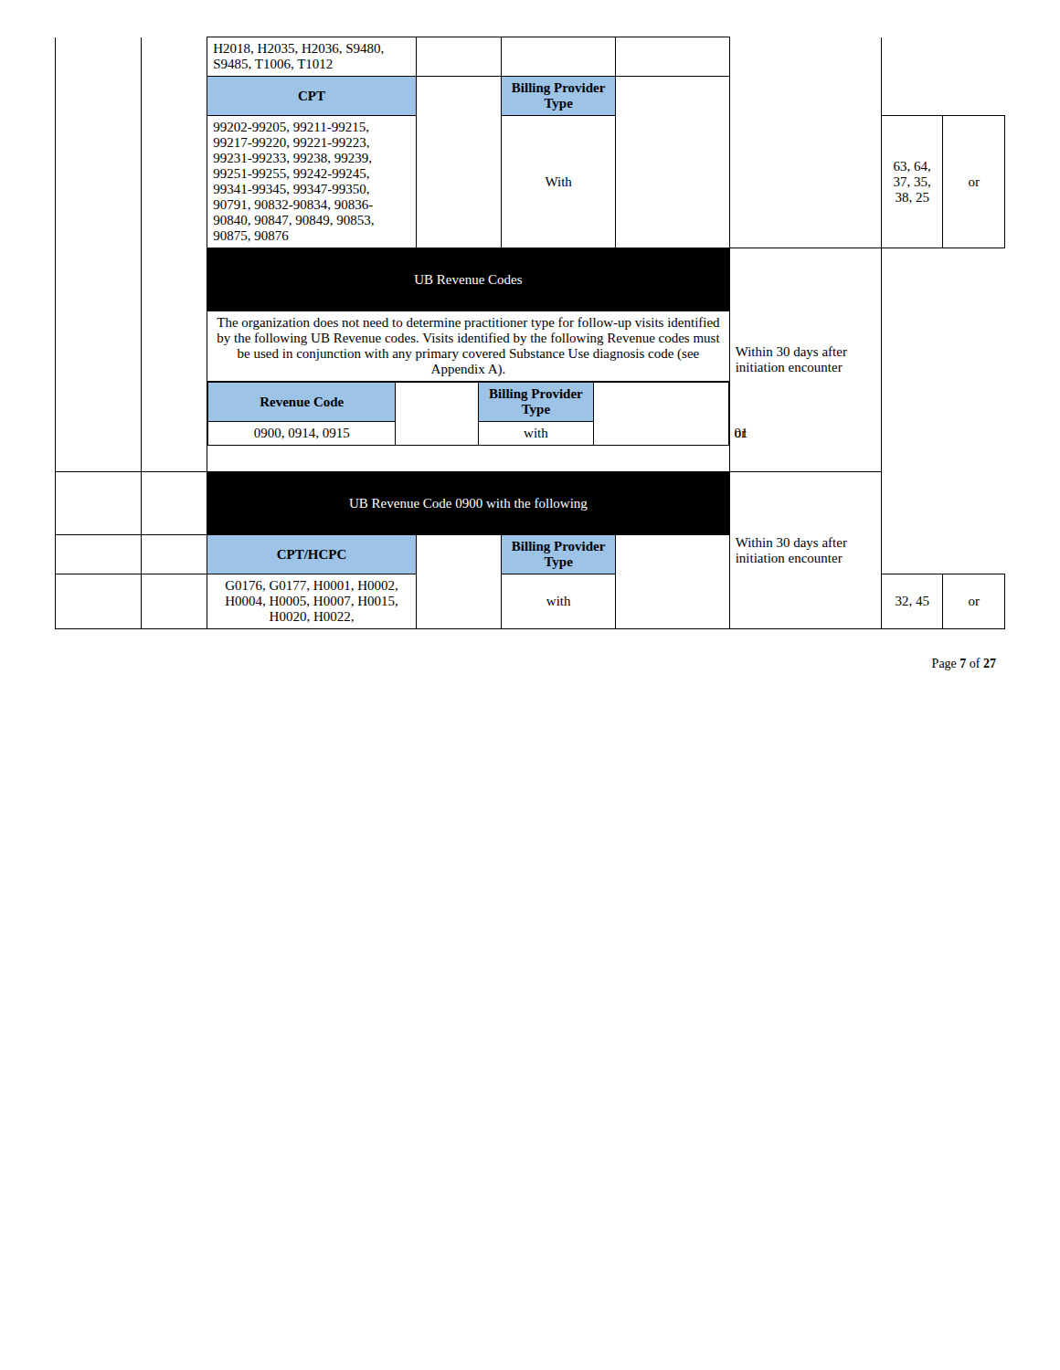| | | H2018, H2035, H2036, S9480, S9485, T1006, T1012 | | | | |
| CPT | | Billing Provider Type | |
| 99202-99205, 99211-99215, 99217-99220, 99221-99223, 99231-99233, 99238, 99239, 99251-99255, 99242-99245, 99341-99345, 99347-99350, 90791, 90832-90834, 90836-90840, 90847, 90849, 90853, 90875, 90876 | With | 63, 64, 37, 35, 38, 25 | or |
| UB Revenue Codes | Within 30 days after initiation encounter |
| The organization does not need to determine practitioner type for follow-up visits identified by the following UB Revenue codes. Visits identified by the following Revenue codes must be used in conjunction with any primary covered Substance Use diagnosis code (see Appendix A). |
| / Revenue Code / / Billing Provider Type / / / 0900, 0914, 0915 / with / 01 / or / |
| | | UB Revenue Code 0900 with the following | Within 30 days after initiation encounter |
| | | CPT/HCPC | | Billing Provider Type | |
| | | G0176, G0177, H0001, H0002, H0004, H0005, H0007, H0015, H0020, H0022, | with | 32, 45 | or |
Page 7 of 27